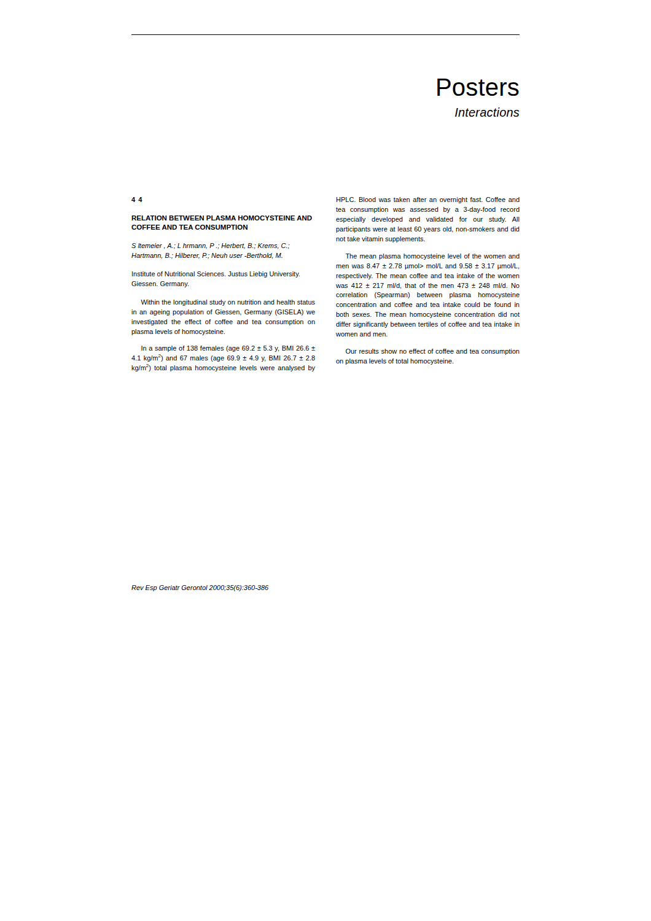Posters
Interactions
4 4
Relation between plasma homocysteine and coffee and tea consumption
S ltemeier , A.; L hrmann, P .; Herbert, B.; Krems, C.; Hartmann, B.; Hilberer, P.; Neuh user -Berthold, M.
Institute of Nutritional Sciences. Justus Liebig University. Giessen. Germany.
Within the longitudinal study on nutrition and health status in an ageing population of Giessen, Germany (GISELA) we investigated the effect of coffee and tea consumption on plasma levels of homocysteine.
In a sample of 138 females (age 69.2 ± 5.3 y, BMI 26.6 ± 4.1 kg/m2) and 67 males (age 69.9 ± 4.9 y, BMI 26.7 ± 2.8 kg/m2) total plasma homocysteine levels were analysed by HPLC. Blood was taken after an overnight fast. Coffee and tea consumption was assessed by a 3-day-food record especially developed and validated for our study. All participants were at least 60 years old, non-smokers and did not take vitamin supplements.
The mean plasma homocysteine level of the women and men was 8.47 ± 2.78 µmol> mol/L and 9.58 ± 3.17 µmol/L, respectively. The mean coffee and tea intake of the women was 412 ± 217 ml/d, that of the men 473 ± 248 ml/d. No correlation (Spearman) between plasma homocysteine concentration and coffee and tea intake could be found in both sexes. The mean homocysteine concentration did not differ significantly between tertiles of coffee and tea intake in women and men.
Our results show no effect of coffee and tea consumption on plasma levels of total homocysteine.
Rev Esp Geriatr Gerontol 2000;35(6):360-386